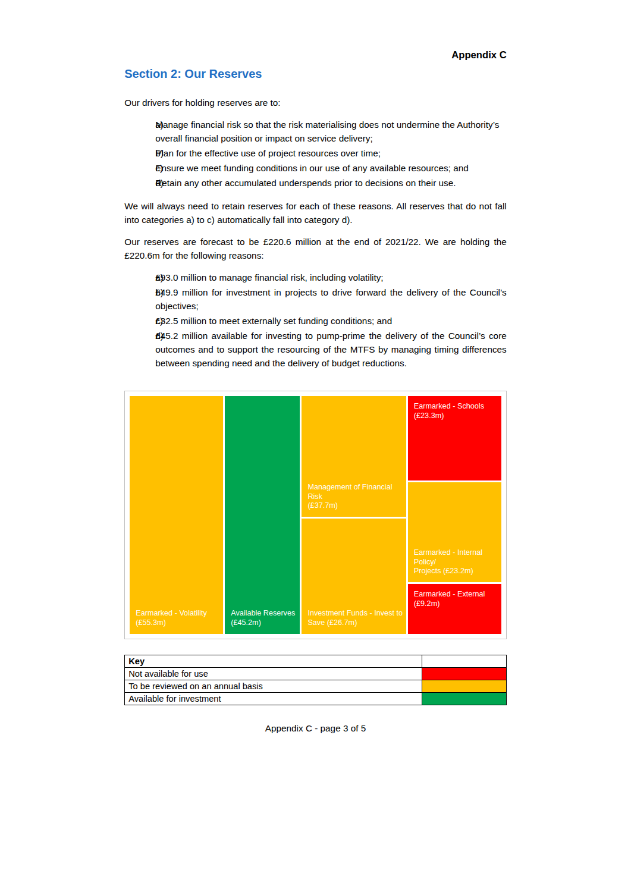Appendix C
Section 2: Our Reserves
Our drivers for holding reserves are to:
a)
Manage financial risk so that the risk materialising does not undermine the Authority’s overall financial position or impact on service delivery;
b)
Plan for the effective use of project resources over time;
c)
Ensure we meet funding conditions in our use of any available resources; and
d)
Retain any other accumulated underspends prior to decisions on their use.
We will always need to retain reserves for each of these reasons. All reserves that do not fall into categories a) to c) automatically fall into category d).
Our reserves are forecast to be £220.6 million at the end of 2021/22. We are holding the £220.6m for the following reasons:
a)
£93.0 million to manage financial risk, including volatility;
b)
£49.9 million for investment in projects to drive forward the delivery of the Council’s objectives;
c)
£32.5 million to meet externally set funding conditions; and
d)
£45.2 million available for investing to pump-prime the delivery of the Council’s core outcomes and to support the resourcing of the MTFS by managing timing differences between spending need and the delivery of budget reductions.
Earmarked - Volatility
(£55.3m)
Available Reserves
(£45.2m)
Management of Financial Risk
(£37.7m)
Investment Funds - Invest to
Save (£26.7m)
Earmarked - Schools
(£23.3m)
Earmarked - Internal Policy/
Projects (£23.2m)
Earmarked - External
(£9.2m)
| Key | |
| --- | --- |
| Not available for use | |
| To be reviewed on an annual basis | |
| Available for investment | |
Appendix C - page 3 of 5